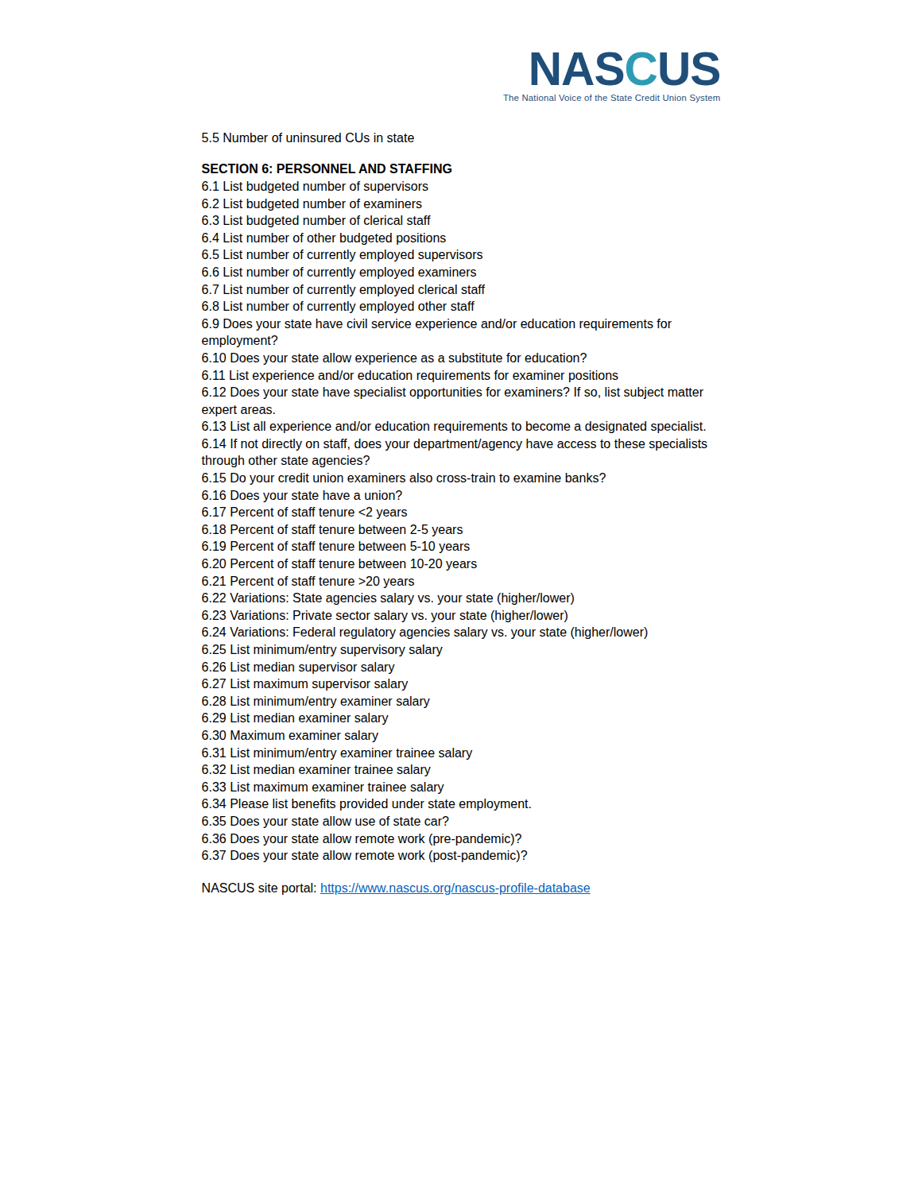NASCUS
The National Voice of the State Credit Union System
5.5 Number of uninsured CUs in state
SECTION 6: PERSONNEL AND STAFFING
6.1 List budgeted number of supervisors
6.2 List budgeted number of examiners
6.3 List budgeted number of clerical staff
6.4 List number of other budgeted positions
6.5 List number of currently employed supervisors
6.6 List number of currently employed examiners
6.7 List number of currently employed clerical staff
6.8 List number of currently employed other staff
6.9 Does your state have civil service experience and/or education requirements for employment?
6.10 Does your state allow experience as a substitute for education?
6.11 List experience and/or education requirements for examiner positions
6.12 Does your state have specialist opportunities for examiners? If so, list subject matter expert areas.
6.13 List all experience and/or education requirements to become a designated specialist.
6.14 If not directly on staff, does your department/agency have access to these specialists through other state agencies?
6.15 Do your credit union examiners also cross-train to examine banks?
6.16 Does your state have a union?
6.17 Percent of staff tenure <2 years
6.18 Percent of staff tenure between 2-5 years
6.19 Percent of staff tenure between 5-10 years
6.20 Percent of staff tenure between 10-20 years
6.21 Percent of staff tenure >20 years
6.22 Variations: State agencies salary vs. your state (higher/lower)
6.23 Variations: Private sector salary vs. your state (higher/lower)
6.24 Variations: Federal regulatory agencies salary vs. your state (higher/lower)
6.25 List minimum/entry supervisory salary
6.26 List median supervisor salary
6.27 List maximum supervisor salary
6.28 List minimum/entry examiner salary
6.29 List median examiner salary
6.30 Maximum examiner salary
6.31 List minimum/entry examiner trainee salary
6.32 List median examiner trainee salary
6.33 List maximum examiner trainee salary
6.34 Please list benefits provided under state employment.
6.35 Does your state allow use of state car?
6.36 Does your state allow remote work (pre-pandemic)?
6.37 Does your state allow remote work (post-pandemic)?
NASCUS site portal: https://www.nascus.org/nascus-profile-database